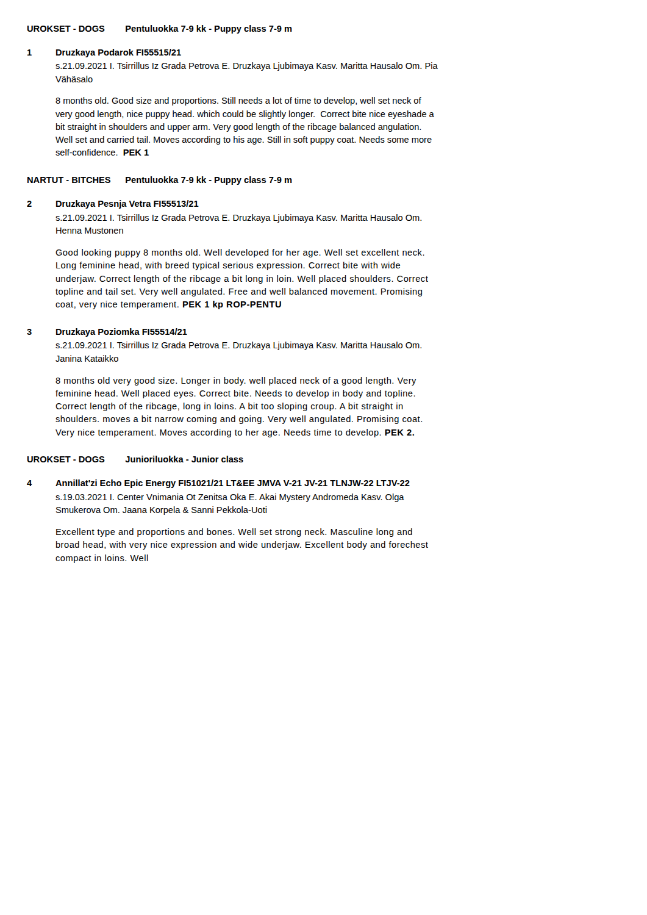UROKSET - DOGSPentuluokka 7-9 kk - Puppy class 7-9 m
1
Druzkaya Podarok FI55515/21
s.21.09.2021 I. Tsirrillus Iz Grada Petrova E. Druzkaya Ljubimaya Kasv. Maritta Hausalo Om. Pia Vähäsalo
8 months old. Good size and proportions. Still needs a lot of time to develop, well set neck of very good length, nice puppy head. which could be slightly longer. Correct bite nice eyeshade a bit straight in shoulders and upper arm. Very good length of the ribcage balanced angulation. Well set and carried tail. Moves according to his age. Still in soft puppy coat. Needs some more self-confidence. PEK 1
NARTUT - BITCHESPentuluokka 7-9 kk - Puppy class 7-9 m
2
Druzkaya Pesnja Vetra FI55513/21
s.21.09.2021 I. Tsirrillus Iz Grada Petrova E. Druzkaya Ljubimaya Kasv. Maritta Hausalo Om. Henna Mustonen
Good looking puppy 8 months old. Well developed for her age. Well set excellent neck. Long feminine head, with breed typical serious expression. Correct bite with wide underjaw. Correct length of the ribcage a bit long in loin. Well placed shoulders. Correct topline and tail set. Very well angulated. Free and well balanced movement. Promising coat, very nice temperament. PEK 1 kp ROP-PENTU
3
Druzkaya Poziomka FI55514/21
s.21.09.2021 I. Tsirrillus Iz Grada Petrova E. Druzkaya Ljubimaya Kasv. Maritta Hausalo Om. Janina Kataikko
8 months old very good size. Longer in body. well placed neck of a good length. Very feminine head. Well placed eyes. Correct bite. Needs to develop in body and topline. Correct length of the ribcage, long in loins. A bit too sloping croup. A bit straight in shoulders. moves a bit narrow coming and going. Very well angulated. Promising coat. Very nice temperament. Moves according to her age. Needs time to develop. PEK 2.
UROKSET - DOGSJunioriluokka - Junior class
4
Annillat'zi Echo Epic Energy FI51021/21 LT&EE JMVA V-21 JV-21 TLNJW-22 LTJV-22
s.19.03.2021 I. Center Vnimania Ot Zenitsa Oka E. Akai Mystery Andromeda Kasv. Olga Smukerova Om. Jaana Korpela & Sanni Pekkola-Uoti
Excellent type and proportions and bones. Well set strong neck. Masculine long and broad head, with very nice expression and wide underjaw. Excellent body and forechest compact in loins. Well